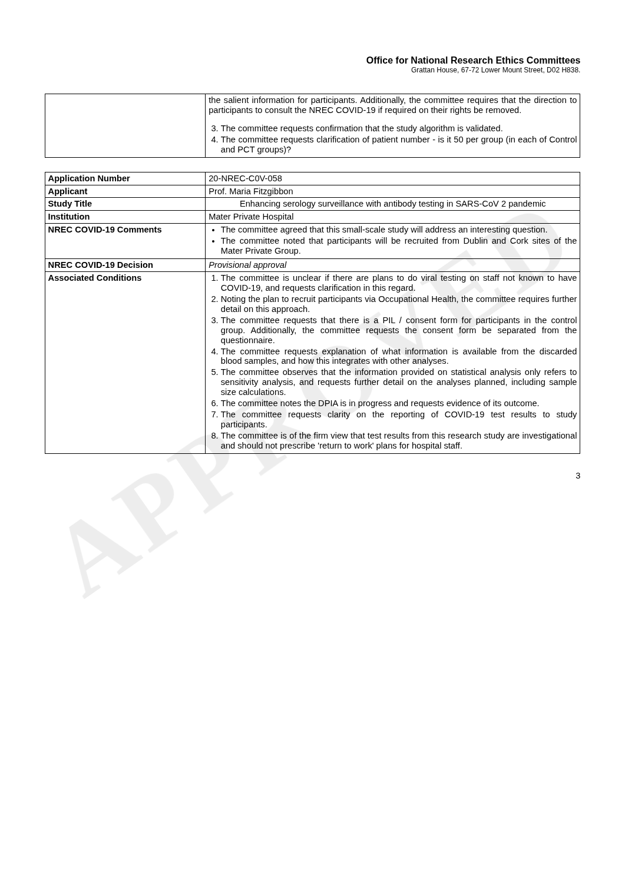APPROVED
Office for National Research Ethics Committees
Grattan House, 67-72 Lower Mount Street, D02 H838.
| | the salient information for participants. Additionally, the committee requires that the direction to participants to consult the NREC COVID-19 if required on their rights be removed. The committee requests confirmation that the study algorithm is validated. The committee requests clarification of patient number - is it 50 per group (in each of Control and PCT groups)? |
| Application Number | 20-NREC-C0V-058 |
| Applicant | Prof. Maria Fitzgibbon |
| Study Title | Enhancing serology surveillance with antibody testing in SARS-CoV 2 pandemic |
| Institution | Mater Private Hospital |
| NREC COVID-19 Comments | The committee agreed that this small-scale study will address an interesting question. The committee noted that participants will be recruited from Dublin and Cork sites of the Mater Private Group. |
| NREC COVID-19 Decision | Provisional approval |
| Associated Conditions | The committee is unclear if there are plans to do viral testing on staff not known to have COVID-19, and requests clarification in this regard. Noting the plan to recruit participants via Occupational Health, the committee requires further detail on this approach. The committee requests that there is a PIL / consent form for participants in the control group. Additionally, the committee requests the consent form be separated from the questionnaire. The committee requests explanation of what information is available from the discarded blood samples, and how this integrates with other analyses. The committee observes that the information provided on statistical analysis only refers to sensitivity analysis, and requests further detail on the analyses planned, including sample size calculations. The committee notes the DPIA is in progress and requests evidence of its outcome. The committee requests clarity on the reporting of COVID-19 test results to study participants. The committee is of the firm view that test results from this research study are investigational and should not prescribe 'return to work' plans for hospital staff. |
3